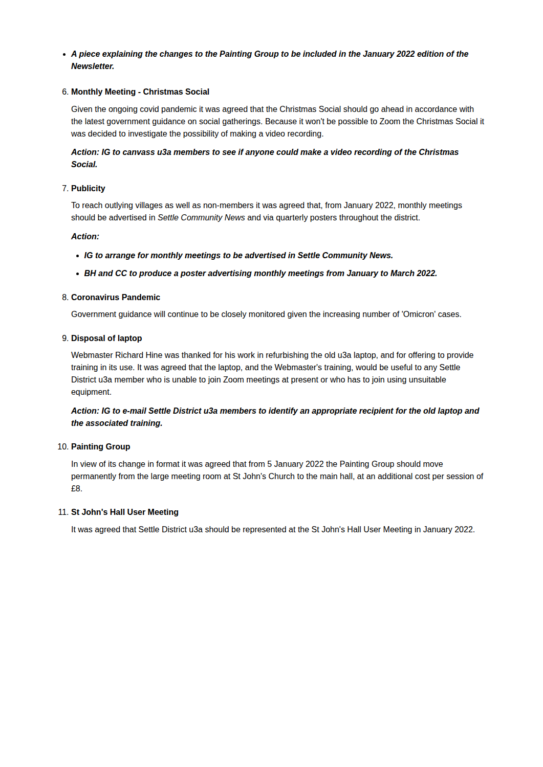A piece explaining the changes to the Painting Group to be included in the January 2022 edition of the Newsletter.
Monthly Meeting - Christmas Social
Given the ongoing covid pandemic it was agreed that the Christmas Social should go ahead in accordance with the latest government guidance on social gatherings. Because it won't be possible to Zoom the Christmas Social it was decided to investigate the possibility of making a video recording.
Action: IG to canvass u3a members to see if anyone could make a video recording of the Christmas Social.
Publicity
To reach outlying villages as well as non-members it was agreed that, from January 2022, monthly meetings should be advertised in Settle Community News and via quarterly posters throughout the district.
Action:
IG to arrange for monthly meetings to be advertised in Settle Community News.
BH and CC to produce a poster advertising monthly meetings from January to March 2022.
Coronavirus Pandemic
Government guidance will continue to be closely monitored given the increasing number of 'Omicron' cases.
Disposal of laptop
Webmaster Richard Hine was thanked for his work in refurbishing the old u3a laptop, and for offering to provide training in its use. It was agreed that the laptop, and the Webmaster's training, would be useful to any Settle District u3a member who is unable to join Zoom meetings at present or who has to join using unsuitable equipment.
Action: IG to e-mail Settle District u3a members to identify an appropriate recipient for the old laptop and the associated training.
Painting Group
In view of its change in format it was agreed that from 5 January 2022 the Painting Group should move permanently from the large meeting room at St John's Church to the main hall, at an additional cost per session of £8.
St John's Hall User Meeting
It was agreed that Settle District u3a should be represented at the St John's Hall User Meeting in January 2022.